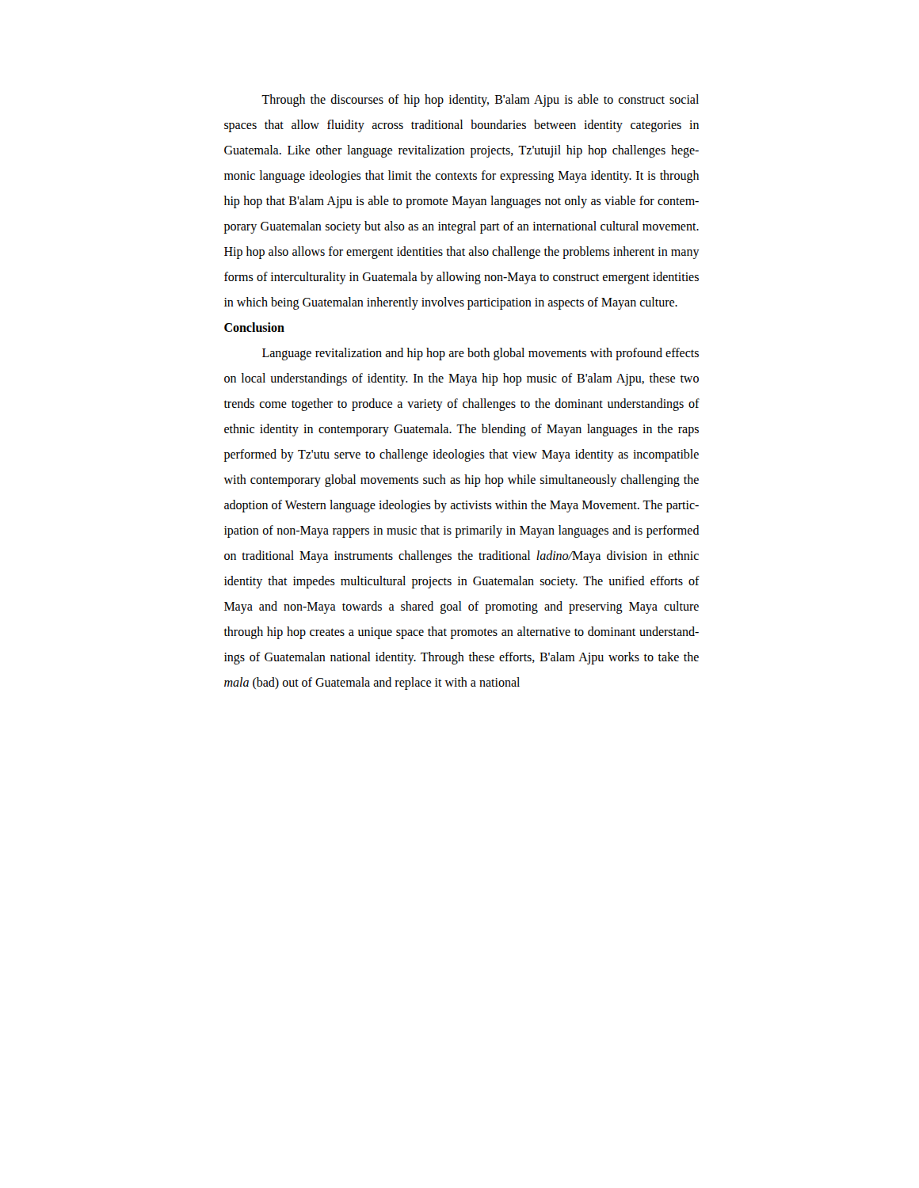Through the discourses of hip hop identity, B'alam Ajpu is able to construct social spaces that allow fluidity across traditional boundaries between identity categories in Guatemala. Like other language revitalization projects, Tz'utujil hip hop challenges hegemonic language ideologies that limit the contexts for expressing Maya identity. It is through hip hop that B'alam Ajpu is able to promote Mayan languages not only as viable for contemporary Guatemalan society but also as an integral part of an international cultural movement. Hip hop also allows for emergent identities that also challenge the problems inherent in many forms of interculturality in Guatemala by allowing non-Maya to construct emergent identities in which being Guatemalan inherently involves participation in aspects of Mayan culture.
Conclusion
Language revitalization and hip hop are both global movements with profound effects on local understandings of identity. In the Maya hip hop music of B'alam Ajpu, these two trends come together to produce a variety of challenges to the dominant understandings of ethnic identity in contemporary Guatemala. The blending of Mayan languages in the raps performed by Tz'utu serve to challenge ideologies that view Maya identity as incompatible with contemporary global movements such as hip hop while simultaneously challenging the adoption of Western language ideologies by activists within the Maya Movement. The participation of non-Maya rappers in music that is primarily in Mayan languages and is performed on traditional Maya instruments challenges the traditional ladino/Maya division in ethnic identity that impedes multicultural projects in Guatemalan society. The unified efforts of Maya and non-Maya towards a shared goal of promoting and preserving Maya culture through hip hop creates a unique space that promotes an alternative to dominant understandings of Guatemalan national identity. Through these efforts, B'alam Ajpu works to take the mala (bad) out of Guatemala and replace it with a national